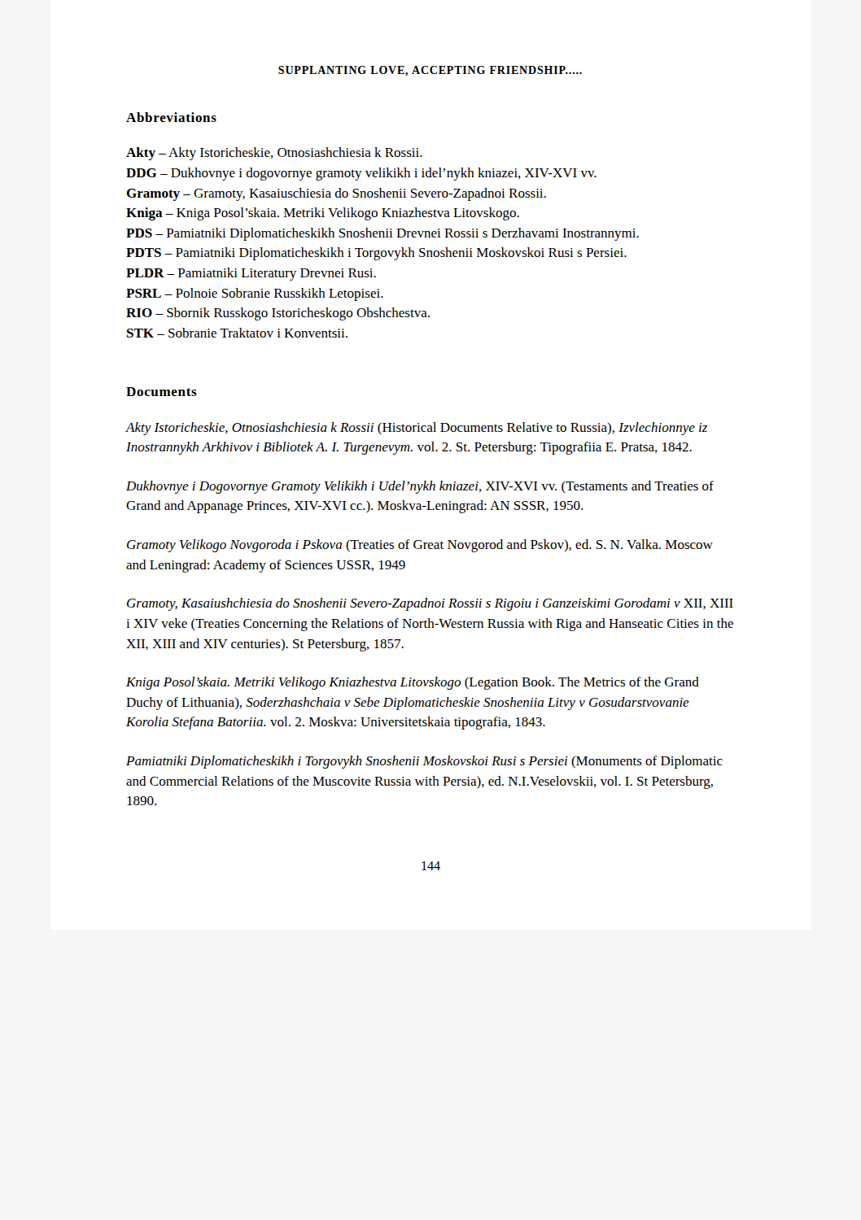Supplanting Love, Accepting Friendship.....
Abbreviations
Akty – Akty Istoricheskie, Otnosiashchiesia k Rossii.
DDG – Dukhovnye i dogovornye gramoty velikikh i idel’nykh kniazei, XIV-XVI vv.
Gramoty – Gramoty, Kasaiuschiesia do Snoshenii Severo-Zapadnoi Rossii.
Kniga – Kniga Posol’skaia. Metriki Velikogo Kniazhestva Litovskogo.
PDS – Pamiatniki Diplomaticheskikh Snoshenii Drevnei Rossii s Derzhavami Inostrannymi.
PDTS – Pamiatniki Diplomaticheskikh i Torgovykh Snoshenii Moskovskoi Rusi s Persiei.
PLDR – Pamiatniki Literatury Drevnei Rusi.
PSRL – Polnoie Sobranie Russkikh Letopisei.
RIO – Sbornik Russkogo Istoricheskogo Obshchestva.
STK – Sobranie Traktatov i Konventsii.
Documents
Akty Istoricheskie, Otnosiashchiesia k Rossii (Historical Documents Relative to Russia), Izvlechionnye iz Inostrannykh Arkhivov i Bibliotek A. I. Turgenevym. vol. 2. St. Petersburg: Tipografiia E. Pratsa, 1842.
Dukhovnye i Dogovornye Gramoty Velikikh i Udel’nykh kniazei, XIV-XVI vv. (Testaments and Treaties of Grand and Appanage Princes, XIV-XVI cc.). Moskva-Leningrad: AN SSSR, 1950.
Gramoty Velikogo Novgoroda i Pskova (Treaties of Great Novgorod and Pskov), ed. S. N. Valka. Moscow and Leningrad: Academy of Sciences USSR, 1949
Gramoty, Kasaiushchiesia do Snoshenii Severo-Zapadnoi Rossii s Rigoiu i Ganzeiskimi Gorodami v XII, XIII i XIV veke (Treaties Concerning the Relations of North-Western Russia with Riga and Hanseatic Cities in the XII, XIII and XIV centuries). St Petersburg, 1857.
Kniga Posol’skaia. Metriki Velikogo Kniazhestva Litovskogo (Legation Book. The Metrics of the Grand Duchy of Lithuania), Soderzhashchaia v Sebe Diplomaticheskie Snosheniia Litvy v Gosudarstvovanie Korolia Stefana Batoriia. vol. 2. Moskva: Universitetskaia tipografia, 1843.
Pamiatniki Diplomaticheskikh i Torgovykh Snoshenii Moskovskoi Rusi s Persiei (Monuments of Diplomatic and Commercial Relations of the Muscovite Russia with Persia), ed. N.I.Veselovskii, vol. I. St Petersburg, 1890.
144